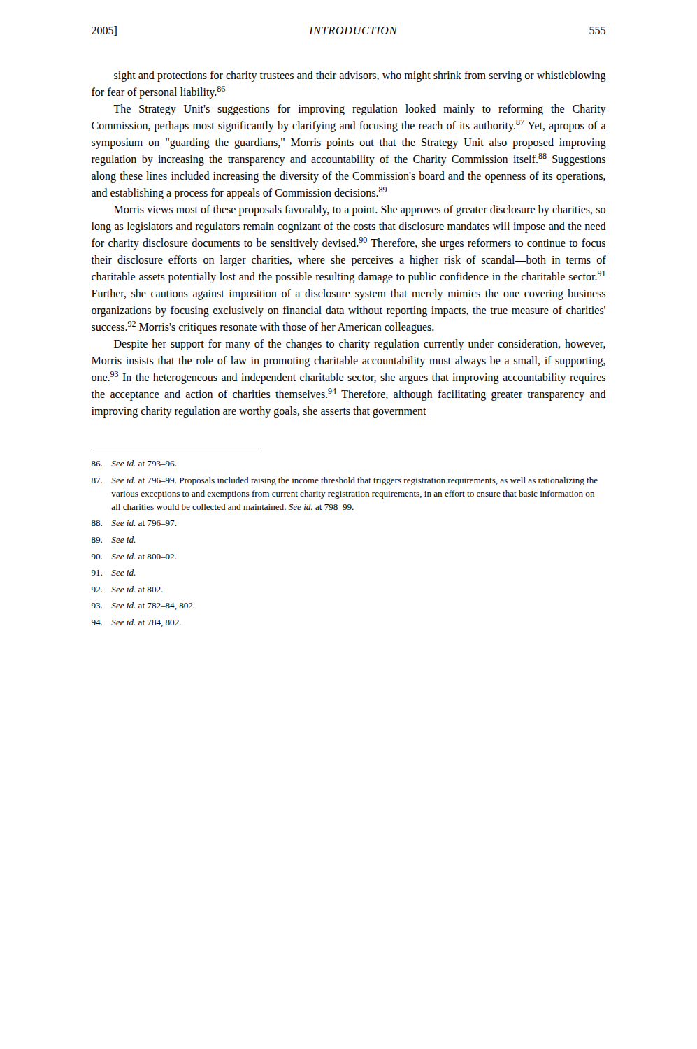2005] INTRODUCTION 555
sight and protections for charity trustees and their advisors, who might shrink from serving or whistleblowing for fear of personal liability.86
The Strategy Unit's suggestions for improving regulation looked mainly to reforming the Charity Commission, perhaps most significantly by clarifying and focusing the reach of its authority.87 Yet, apropos of a symposium on "guarding the guardians," Morris points out that the Strategy Unit also proposed improving regulation by increasing the transparency and accountability of the Charity Commission itself.88 Suggestions along these lines included increasing the diversity of the Commission's board and the openness of its operations, and establishing a process for appeals of Commission decisions.89
Morris views most of these proposals favorably, to a point. She approves of greater disclosure by charities, so long as legislators and regulators remain cognizant of the costs that disclosure mandates will impose and the need for charity disclosure documents to be sensitively devised.90 Therefore, she urges reformers to continue to focus their disclosure efforts on larger charities, where she perceives a higher risk of scandal—both in terms of charitable assets potentially lost and the possible resulting damage to public confidence in the charitable sector.91 Further, she cautions against imposition of a disclosure system that merely mimics the one covering business organizations by focusing exclusively on financial data without reporting impacts, the true measure of charities' success.92 Morris's critiques resonate with those of her American colleagues.
Despite her support for many of the changes to charity regulation currently under consideration, however, Morris insists that the role of law in promoting charitable accountability must always be a small, if supporting, one.93 In the heterogeneous and independent charitable sector, she argues that improving accountability requires the acceptance and action of charities themselves.94 Therefore, although facilitating greater transparency and improving charity regulation are worthy goals, she asserts that government
86. See id. at 793–96.
87. See id. at 796–99. Proposals included raising the income threshold that triggers registration requirements, as well as rationalizing the various exceptions to and exemptions from current charity registration requirements, in an effort to ensure that basic information on all charities would be collected and maintained. See id. at 798–99.
88. See id. at 796–97.
89. See id.
90. See id. at 800–02.
91. See id.
92. See id. at 802.
93. See id. at 782–84, 802.
94. See id. at 784, 802.